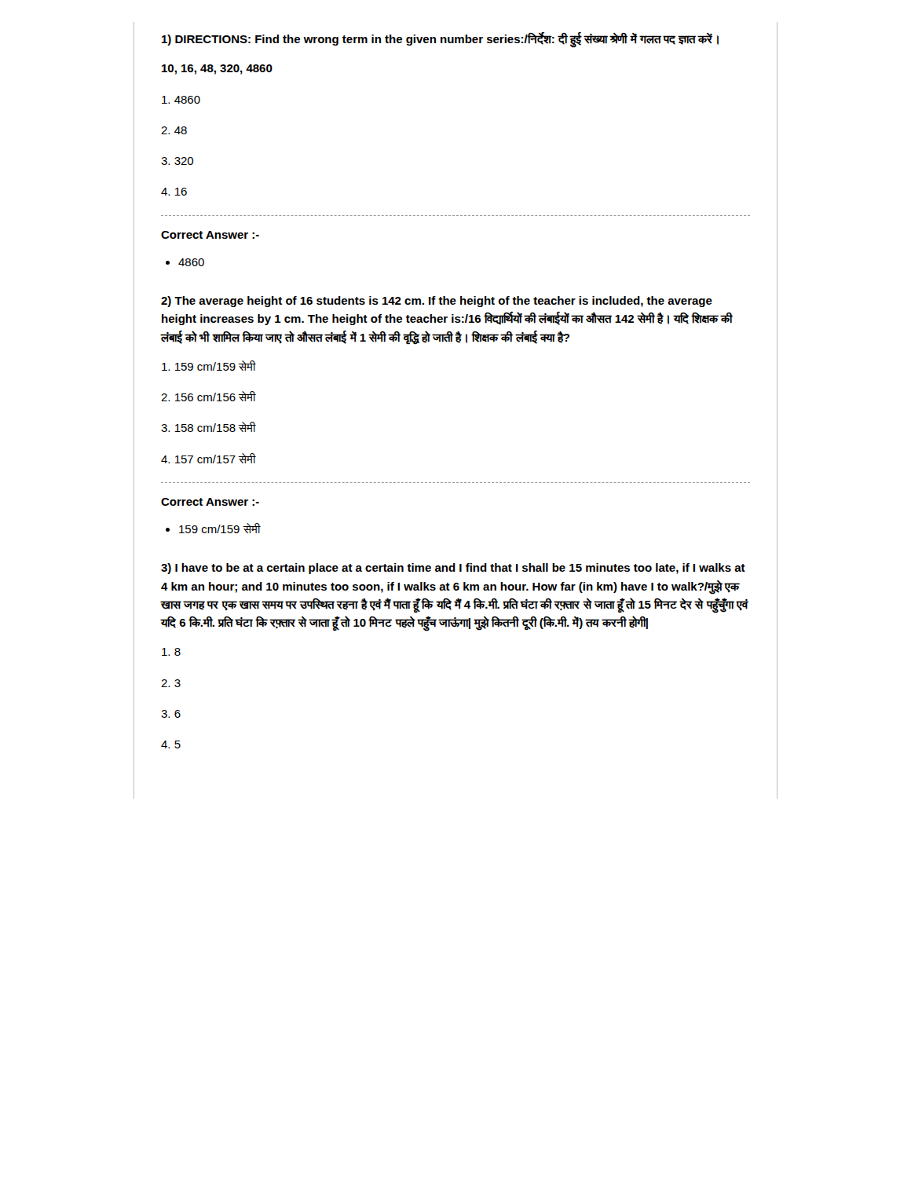1) DIRECTIONS: Find the wrong term in the given number series:/निर्देश: दी हुई संख्या श्रेणी में गलत पद ज्ञात करें।
10, 16, 48, 320, 4860
1. 4860
2. 48
3. 320
4. 16
Correct Answer :-
4860
2) The average height of 16 students is 142 cm. If the height of the teacher is included, the average height increases by 1 cm. The height of the teacher is:/16 विद्यार्थियों की लंबाईयों का औसत 142 सेमी है। यदि शिक्षक की लंबाई को भी शामिल किया जाए तो औसत लंबाई में 1 सेमी की वृद्धि हो जाती है। शिक्षक की लंबाई क्या है?
1. 159 cm/159 सेमी
2. 156 cm/156 सेमी
3. 158 cm/158 सेमी
4. 157 cm/157 सेमी
Correct Answer :-
159 cm/159 सेमी
3) I have to be at a certain place at a certain time and I find that I shall be 15 minutes too late, if I walks at 4 km an hour; and 10 minutes too soon, if I walks at 6 km an hour. How far (in km) have I to walk?/मुझे एक खास जगह पर एक खास समय पर उपस्थित रहना है एवं मैं पाता हूँ कि यदि मैं 4 कि.मी. प्रति घंटा की रफ़्तार से जाता हूँ तो 15 मिनट देर से पहुँचुँगा एवं यदि 6 कि.मी. प्रति घंटा कि रफ़्तार से जाता हूँ तो 10 मिनट पहले पहुँच जाऊंगा| मुझे कितनी दूरी (कि.मी. में) तय करनी होगी|
1. 8
2. 3
3. 6
4. 5